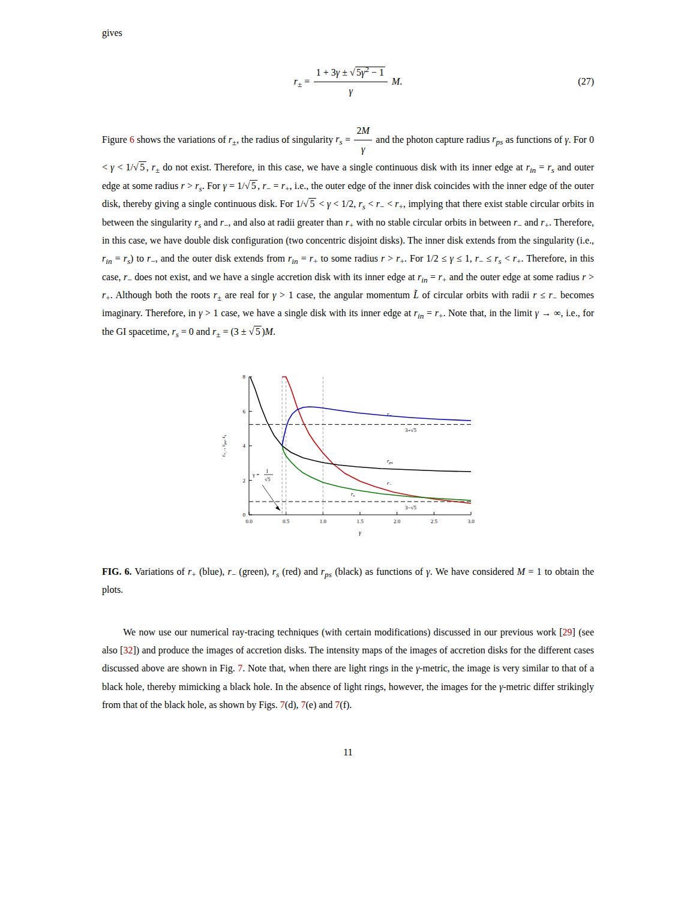gives
r± = 1 + 3γ ± √5γ2 − 1 γ M.
(27)
Figure 6 shows the variations of r±, the radius of singularity rs = 2M γ and the photon capture radius rps as functions of γ. For 0 < γ < 1/√5, r± do not exist. Therefore, in this case, we have a single continuous disk with its inner edge at rin = rs and outer edge at some radius r > rs. For γ = 1/√5, r− = r+, i.e., the outer edge of the inner disk coincides with the inner edge of the outer disk, thereby giving a single continuous disk. For 1/√5 < γ < 1/2, rs < r− < r+, implying that there exist stable circular orbits in between the singularity rs and r−, and also at radii greater than r+ with no stable circular orbits in between r− and r+. Therefore, in this case, we have double disk configuration (two concentric disjoint disks). The inner disk extends from the singularity (i.e., rin = rs) to r−, and the outer disk extends from rin = r+ to some radius r > r+. For 1/2 ≤ γ ≤ 1, r− ≤ rs < r+. Therefore, in this case, r− does not exist, and we have a single accretion disk with its inner edge at rin = r+ and the outer edge at some radius r > r+. Although both the roots r± are real for γ > 1 case, the angular momentum L̃ of circular orbits with radii r ≤ r− becomes imaginary. Therefore, in γ > 1 case, we have a single disk with its inner edge at rin = r+. Note that, in the limit γ → ∞, i.e., for the GI spacetime, rs = 0 and r± = (3 ± √5)M.
0 2 4 6 8 0.0 0.5 1.0 1.5 2.0 2.5 3.0 γ r+,−, rps, rs 3+√5 3−√5 γ = 1 √5 rs rps r+ r−
FIG. 6. Variations of r+ (blue), r− (green), rs (red) and rps (black) as functions of γ. We have considered M = 1 to obtain the plots.
We now use our numerical ray-tracing techniques (with certain modifications) discussed in our previous work [29] (see also [32]) and produce the images of accretion disks. The intensity maps of the images of accretion disks for the different cases discussed above are shown in Fig. 7. Note that, when there are light rings in the γ-metric, the image is very similar to that of a black hole, thereby mimicking a black hole. In the absence of light rings, however, the images for the γ-metric differ strikingly from that of the black hole, as shown by Figs. 7(d), 7(e) and 7(f).
11